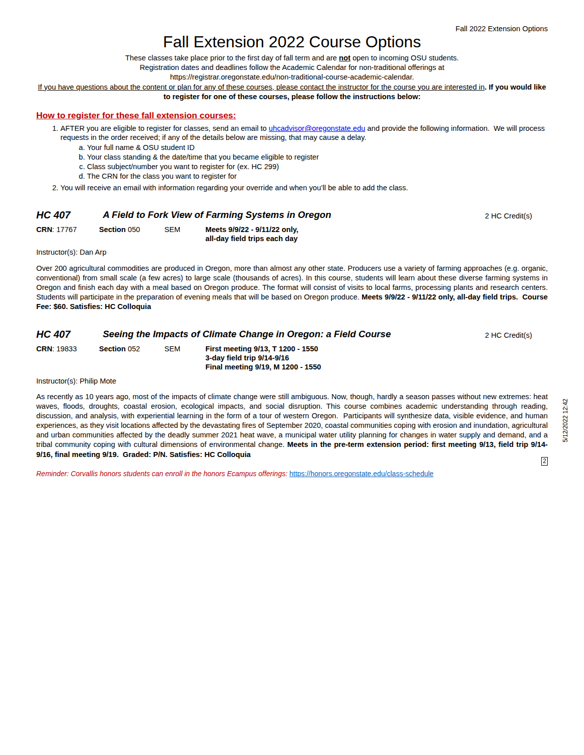Fall 2022 Extension Options
Fall Extension 2022 Course Options
These classes take place prior to the first day of fall term and are not open to incoming OSU students.
Registration dates and deadlines follow the Academic Calendar for non-traditional offerings at
https://registrar.oregonstate.edu/non-traditional-course-academic-calendar.
If you have questions about the content or plan for any of these courses, please contact the instructor for the course you are interested in. If you would like to register for one of these courses, please follow the instructions below:
How to register for these fall extension courses:
AFTER you are eligible to register for classes, send an email to uhcadvisor@oregonstate.edu and provide the following information. We will process requests in the order received; if any of the details below are missing, that may cause a delay.
Your full name & OSU student ID
Your class standing & the date/time that you became eligible to register
Class subject/number you want to register for (ex. HC 299)
The CRN for the class you want to register for
You will receive an email with information regarding your override and when you’ll be able to add the class.
HC 407
A Field to Fork View of Farming Systems in Oregon
2 HC Credit(s)
CRN: 17767
Section 050
SEM
Meets 9/9/22 - 9/11/22 only,
all-day field trips each day
Instructor(s): Dan Arp
Over 200 agricultural commodities are produced in Oregon, more than almost any other state. Producers use a variety of farming approaches (e.g. organic, conventional) from small scale (a few acres) to large scale (thousands of acres). In this course, students will learn about these diverse farming systems in Oregon and finish each day with a meal based on Oregon produce. The format will consist of visits to local farms, processing plants and research centers. Students will participate in the preparation of evening meals that will be based on Oregon produce. Meets 9/9/22 - 9/11/22 only, all-day field trips. Course Fee: $60. Satisfies: HC Colloquia
HC 407
Seeing the Impacts of Climate Change in Oregon: a Field Course
2 HC Credit(s)
CRN: 19833
Section 052
SEM
First meeting 9/13, T 1200 - 1550
3-day field trip 9/14-9/16
Final meeting 9/19, M 1200 - 1550
Instructor(s): Philip Mote
As recently as 10 years ago, most of the impacts of climate change were still ambiguous. Now, though, hardly a season passes without new extremes: heat waves, floods, droughts, coastal erosion, ecological impacts, and social disruption. This course combines academic understanding through reading, discussion, and analysis, with experiential learning in the form of a tour of western Oregon. Participants will synthesize data, visible evidence, and human experiences, as they visit locations affected by the devastating fires of September 2020, coastal communities coping with erosion and inundation, agricultural and urban communities affected by the deadly summer 2021 heat wave, a municipal water utility planning for changes in water supply and demand, and a tribal community coping with cultural dimensions of environmental change. Meets in the pre-term extension period: first meeting 9/13, field trip 9/14-9/16, final meeting 9/19. Graded: P/N. Satisfies: HC Colloquia
5/12/2022 12:42
2
Reminder: Corvallis honors students can enroll in the honors Ecampus offerings: https://honors.oregonstate.edu/class-schedule